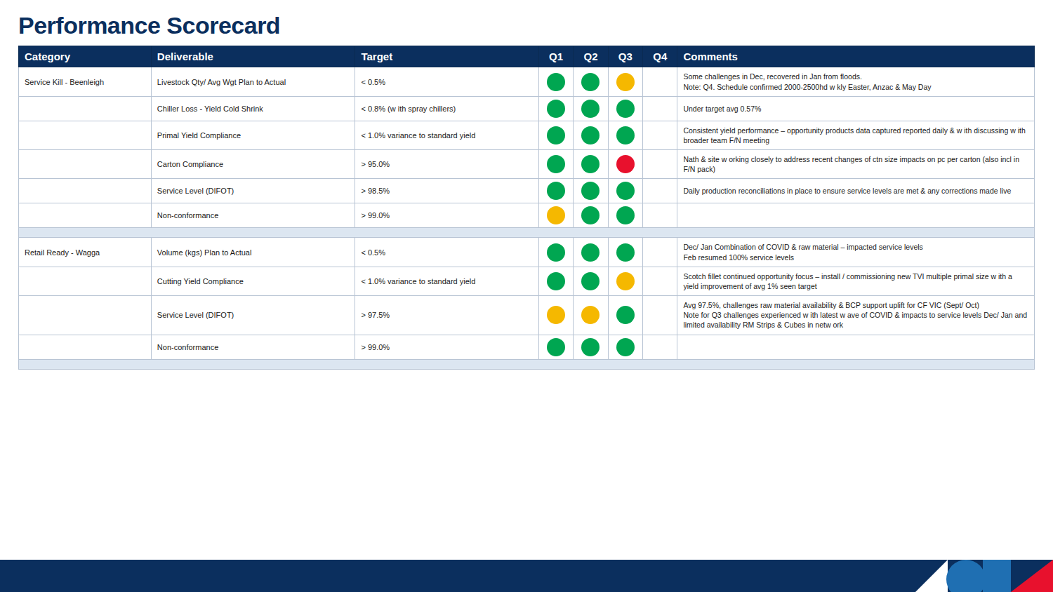Performance Scorecard
| Category | Deliverable | Target | Q1 | Q2 | Q3 | Q4 | Comments |
| --- | --- | --- | --- | --- | --- | --- | --- |
| Service Kill - Beenleigh | Livestock Qty/ Avg Wgt Plan to Actual | < 0.5% | | | | | Some challenges in Dec, recovered in Jan from floods. Note: Q4. Schedule confirmed 2000-2500hd w kly Easter, Anzac & May Day |
| | Chiller Loss - Yield Cold Shrink | < 0.8% (w ith spray chillers) | | | | | Under target avg 0.57% |
| | Primal Yield Compliance | < 1.0% variance to standard yield | | | | | Consistent yield performance – opportunity products data captured reported daily & w ith discussing w ith broader team F/N meeting |
| | Carton Compliance | > 95.0% | | | | | Nath & site w orking closely to address recent changes of ctn size impacts on pc per carton (also incl in F/N pack) |
| | Service Level (DIFOT) | > 98.5% | | | | | Daily production reconciliations in place to ensure service levels are met & any corrections made live |
| | Non-conformance | > 99.0% | | | | | |
| Retail Ready - Wagga | Volume (kgs) Plan to Actual | < 0.5% | | | | | Dec/ Jan Combination of COVID & raw material – impacted service levels Feb resumed 100% service levels |
| | Cutting Yield Compliance | < 1.0% variance to standard yield | | | | | Scotch fillet continued opportunity focus – install / commissioning new TVI multiple primal size w ith a yield improvement of avg 1% seen target |
| | Service Level (DIFOT) | > 97.5% | | | | | Avg 97.5%, challenges raw material availability & BCP support uplift for CF VIC (Sept/ Oct) Note for Q3 challenges experienced w ith latest w ave of COVID & impacts to service levels Dec/ Jan and limited availability RM Strips & Cubes in netw ork |
| | Non-conformance | > 99.0% | | | | | |